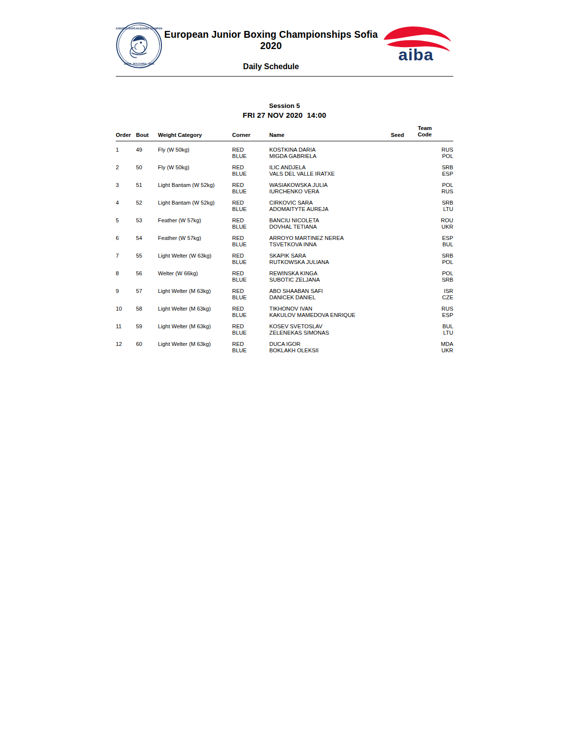EUBC JUNIOR EUROPEAN BOXING CHAMPIONSHIPS SOFIA, BULGARIA · 2020
European Junior Boxing Championships Sofia 2020
Daily Schedule
aiba
Session 5
FRI 27 NOV 2020 14:00
| Order | Bout | Weight Category | Corner | Name | Seed | Team Code |
| --- | --- | --- | --- | --- | --- | --- |
| 1 | 49 | Fly (W 50kg) | RED | KOSTKINA DARIA | | RUS |
| | | | BLUE | MIGDA GABRIELA | | POL |
| 2 | 50 | Fly (W 50kg) | RED | ILIC ANDJELA | | SRB |
| | | | BLUE | VALS DEL VALLE IRATXE | | ESP |
| 3 | 51 | Light Bantam (W 52kg) | RED | WASIAKOWSKA JULIA | | POL |
| | | | BLUE | IURCHENKO VERA | | RUS |
| 4 | 52 | Light Bantam (W 52kg) | RED | CIRKOVIC SARA | | SRB |
| | | | BLUE | ADOMAITYTE AUREJA | | LTU |
| 5 | 53 | Feather (W 57kg) | RED | BANCIU NICOLETA | | ROU |
| | | | BLUE | DOVHAL TETIANA | | UKR |
| 6 | 54 | Feather (W 57kg) | RED | ARROYO MARTINEZ NEREA | | ESP |
| | | | BLUE | TSVETKOVA INNA | | BUL |
| 7 | 55 | Light Welter (W 63kg) | RED | SKAPIK SARA | | SRB |
| | | | BLUE | RUTKOWSKA JULIANA | | POL |
| 8 | 56 | Welter (W 66kg) | RED | REWINSKA KINGA | | POL |
| | | | BLUE | SUBOTIC ZELJANA | | SRB |
| 9 | 57 | Light Welter (M 63kg) | RED | ABO SHAABAN SAFI | | ISR |
| | | | BLUE | DANICEK DANIEL | | CZE |
| 10 | 58 | Light Welter (M 63kg) | RED | TIKHONOV IVAN | | RUS |
| | | | BLUE | KAKULOV MAMEDOVA ENRIQUE | | ESP |
| 11 | 59 | Light Welter (M 63kg) | RED | KOSEV SVETOSLAV | | BUL |
| | | | BLUE | ZELENEKAS SIMONAS | | LTU |
| 12 | 60 | Light Welter (M 63kg) | RED | DUCA IGOR | | MDA |
| | | | BLUE | BOKLAKH OLEKSII | | UKR |